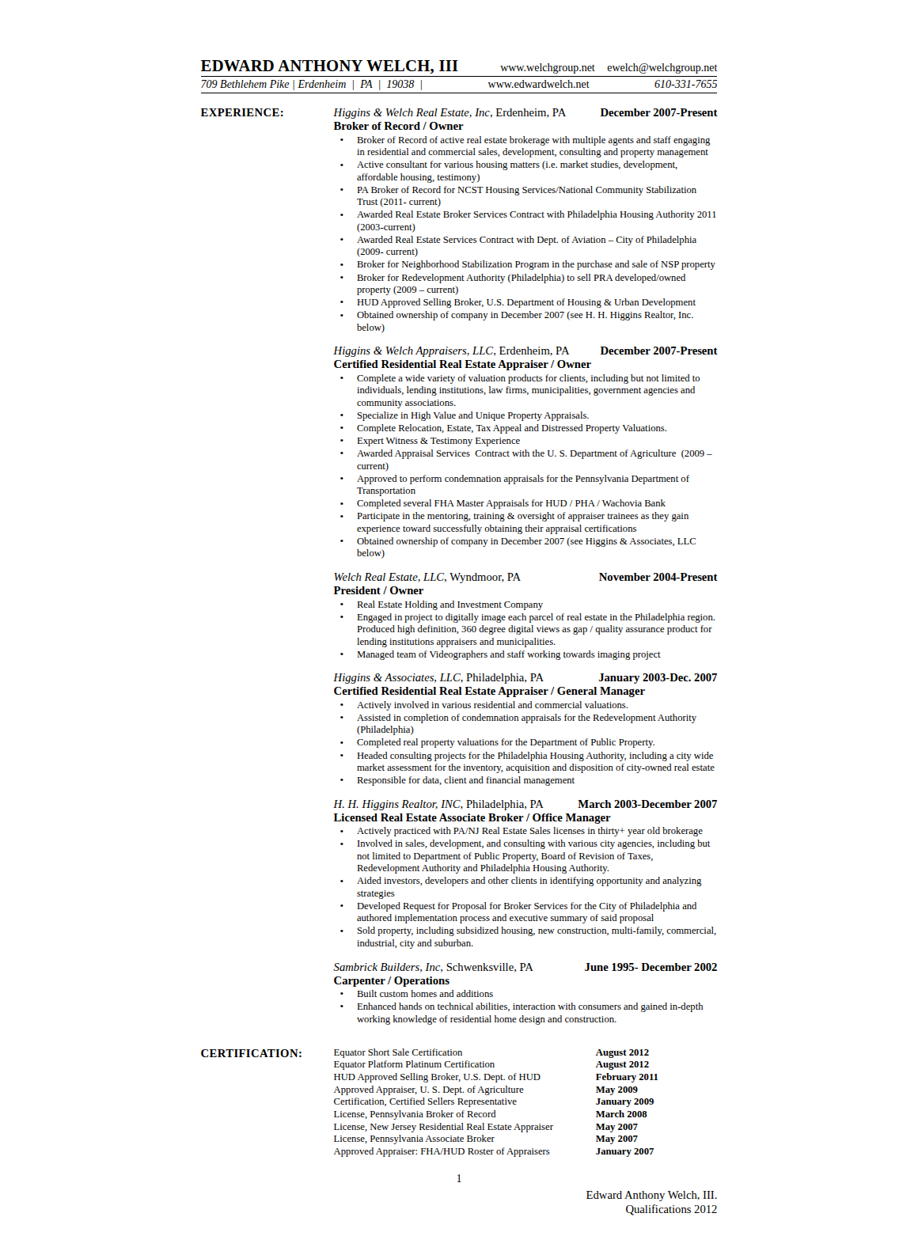EDWARD ANTHONY WELCH, III www.welchgroup.net ewelch@welchgroup.net
709 Bethlehem Pike | Erdenheim | PA | 19038 | www.edwardwelch.net 610-331-7655
EXPERIENCE:
Higgins & Welch Real Estate, Inc, Erdenheim, PA
December 2007-Present
Broker of Record / Owner
Broker of Record of active real estate brokerage with multiple agents and staff engaging in residential and commercial sales, development, consulting and property management
Active consultant for various housing matters (i.e. market studies, development, affordable housing, testimony)
PA Broker of Record for NCST Housing Services/National Community Stabilization Trust (2011- current)
Awarded Real Estate Broker Services Contract with Philadelphia Housing Authority 2011 (2003-current)
Awarded Real Estate Services Contract with Dept. of Aviation – City of Philadelphia (2009- current)
Broker for Neighborhood Stabilization Program in the purchase and sale of NSP property
Broker for Redevelopment Authority (Philadelphia) to sell PRA developed/owned property (2009 – current)
HUD Approved Selling Broker, U.S. Department of Housing & Urban Development
Obtained ownership of company in December 2007 (see H. H. Higgins Realtor, Inc. below)
Higgins & Welch Appraisers, LLC, Erdenheim, PA
December 2007-Present
Certified Residential Real Estate Appraiser / Owner
Complete a wide variety of valuation products for clients, including but not limited to individuals, lending institutions, law firms, municipalities, government agencies and community associations.
Specialize in High Value and Unique Property Appraisals.
Complete Relocation, Estate, Tax Appeal and Distressed Property Valuations.
Expert Witness & Testimony Experience
Awarded Appraisal Services Contract with the U. S. Department of Agriculture (2009 – current)
Approved to perform condemnation appraisals for the Pennsylvania Department of Transportation
Completed several FHA Master Appraisals for HUD / PHA / Wachovia Bank
Participate in the mentoring, training & oversight of appraiser trainees as they gain experience toward successfully obtaining their appraisal certifications
Obtained ownership of company in December 2007 (see Higgins & Associates, LLC below)
Welch Real Estate, LLC, Wyndmoor, PA
November 2004-Present
President / Owner
Real Estate Holding and Investment Company
Engaged in project to digitally image each parcel of real estate in the Philadelphia region. Produced high definition, 360 degree digital views as gap / quality assurance product for lending institutions appraisers and municipalities.
Managed team of Videographers and staff working towards imaging project
Higgins & Associates, LLC, Philadelphia, PA
January 2003-Dec. 2007
Certified Residential Real Estate Appraiser / General Manager
Actively involved in various residential and commercial valuations.
Assisted in completion of condemnation appraisals for the Redevelopment Authority (Philadelphia)
Completed real property valuations for the Department of Public Property.
Headed consulting projects for the Philadelphia Housing Authority, including a city wide market assessment for the inventory, acquisition and disposition of city-owned real estate
Responsible for data, client and financial management
H. H. Higgins Realtor, INC, Philadelphia, PA
March 2003-December 2007
Licensed Real Estate Associate Broker / Office Manager
Actively practiced with PA/NJ Real Estate Sales licenses in thirty+ year old brokerage
Involved in sales, development, and consulting with various city agencies, including but not limited to Department of Public Property, Board of Revision of Taxes, Redevelopment Authority and Philadelphia Housing Authority.
Aided investors, developers and other clients in identifying opportunity and analyzing strategies
Developed Request for Proposal for Broker Services for the City of Philadelphia and authored implementation process and executive summary of said proposal
Sold property, including subsidized housing, new construction, multi-family, commercial, industrial, city and suburban.
Sambrick Builders, Inc, Schwenksville, PA
June 1995- December 2002
Carpenter / Operations
Built custom homes and additions
Enhanced hands on technical abilities, interaction with consumers and gained in-depth working knowledge of residential home design and construction.
CERTIFICATION:
| Equator Short Sale Certification | August 2012 |
| Equator Platform Platinum Certification | August 2012 |
| HUD Approved Selling Broker, U.S. Dept. of HUD | February 2011 |
| Approved Appraiser, U. S. Dept. of Agriculture | May 2009 |
| Certification, Certified Sellers Representative | January 2009 |
| License, Pennsylvania Broker of Record | March 2008 |
| License, New Jersey Residential Real Estate Appraiser | May 2007 |
| License, Pennsylvania Associate Broker | May 2007 |
| Approved Appraiser: FHA/HUD Roster of Appraisers | January 2007 |
1
Edward Anthony Welch, III.
Qualifications 2012